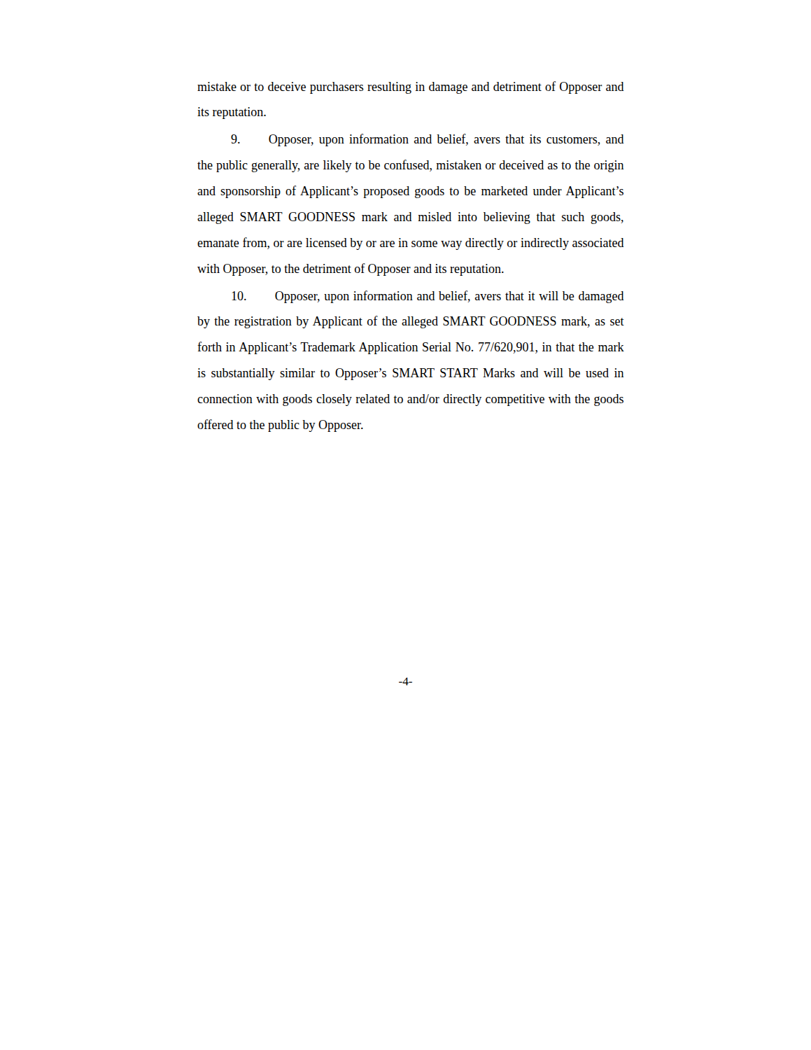mistake or to deceive purchasers resulting in damage and detriment of Opposer and its reputation.
9. Opposer, upon information and belief, avers that its customers, and the public generally, are likely to be confused, mistaken or deceived as to the origin and sponsorship of Applicant’s proposed goods to be marketed under Applicant’s alleged SMART GOODNESS mark and misled into believing that such goods, emanate from, or are licensed by or are in some way directly or indirectly associated with Opposer, to the detriment of Opposer and its reputation.
10. Opposer, upon information and belief, avers that it will be damaged by the registration by Applicant of the alleged SMART GOODNESS mark, as set forth in Applicant’s Trademark Application Serial No. 77/620,901, in that the mark is substantially similar to Opposer’s SMART START Marks and will be used in connection with goods closely related to and/or directly competitive with the goods offered to the public by Opposer.
-4-